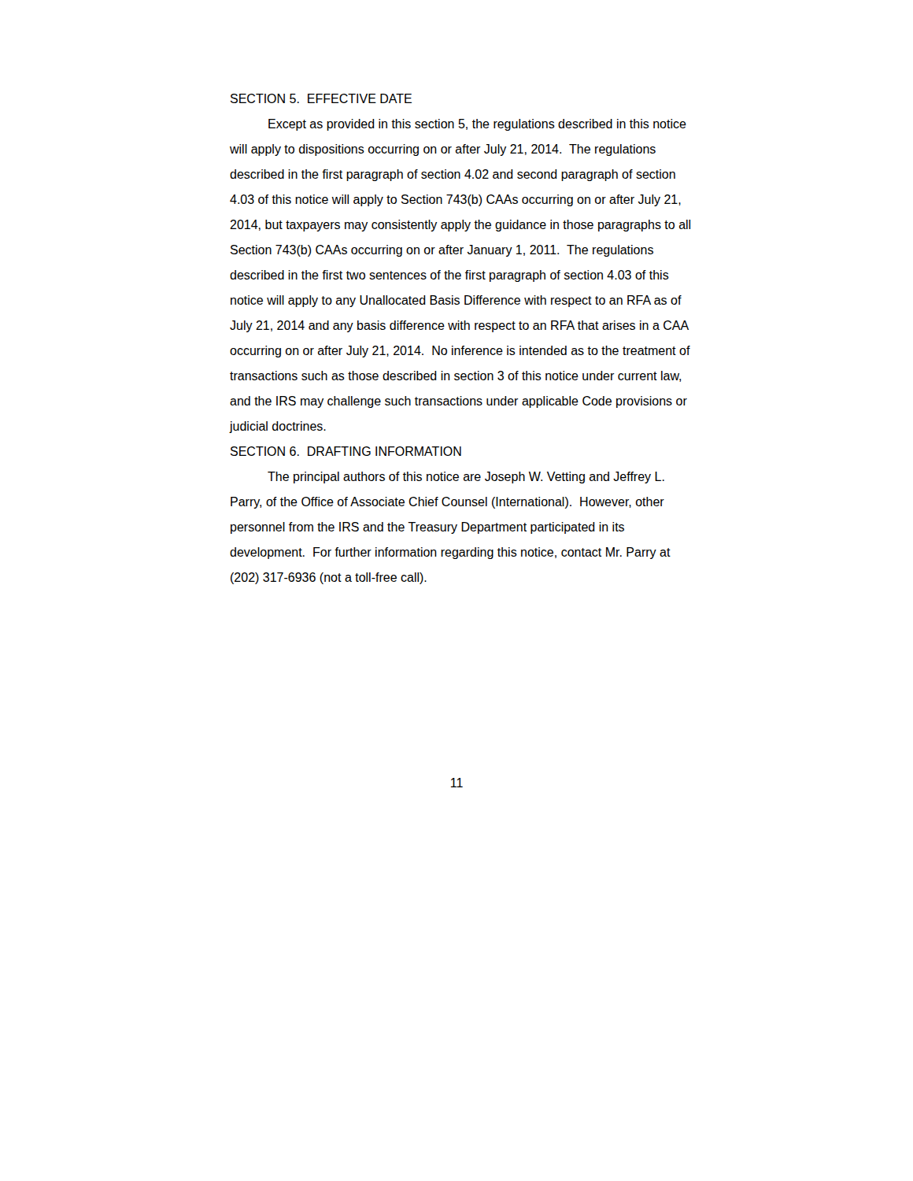SECTION 5. EFFECTIVE DATE
Except as provided in this section 5, the regulations described in this notice will apply to dispositions occurring on or after July 21, 2014. The regulations described in the first paragraph of section 4.02 and second paragraph of section 4.03 of this notice will apply to Section 743(b) CAAs occurring on or after July 21, 2014, but taxpayers may consistently apply the guidance in those paragraphs to all Section 743(b) CAAs occurring on or after January 1, 2011. The regulations described in the first two sentences of the first paragraph of section 4.03 of this notice will apply to any Unallocated Basis Difference with respect to an RFA as of July 21, 2014 and any basis difference with respect to an RFA that arises in a CAA occurring on or after July 21, 2014. No inference is intended as to the treatment of transactions such as those described in section 3 of this notice under current law, and the IRS may challenge such transactions under applicable Code provisions or judicial doctrines.
SECTION 6. DRAFTING INFORMATION
The principal authors of this notice are Joseph W. Vetting and Jeffrey L. Parry, of the Office of Associate Chief Counsel (International). However, other personnel from the IRS and the Treasury Department participated in its development. For further information regarding this notice, contact Mr. Parry at (202) 317-6936 (not a toll-free call).
11